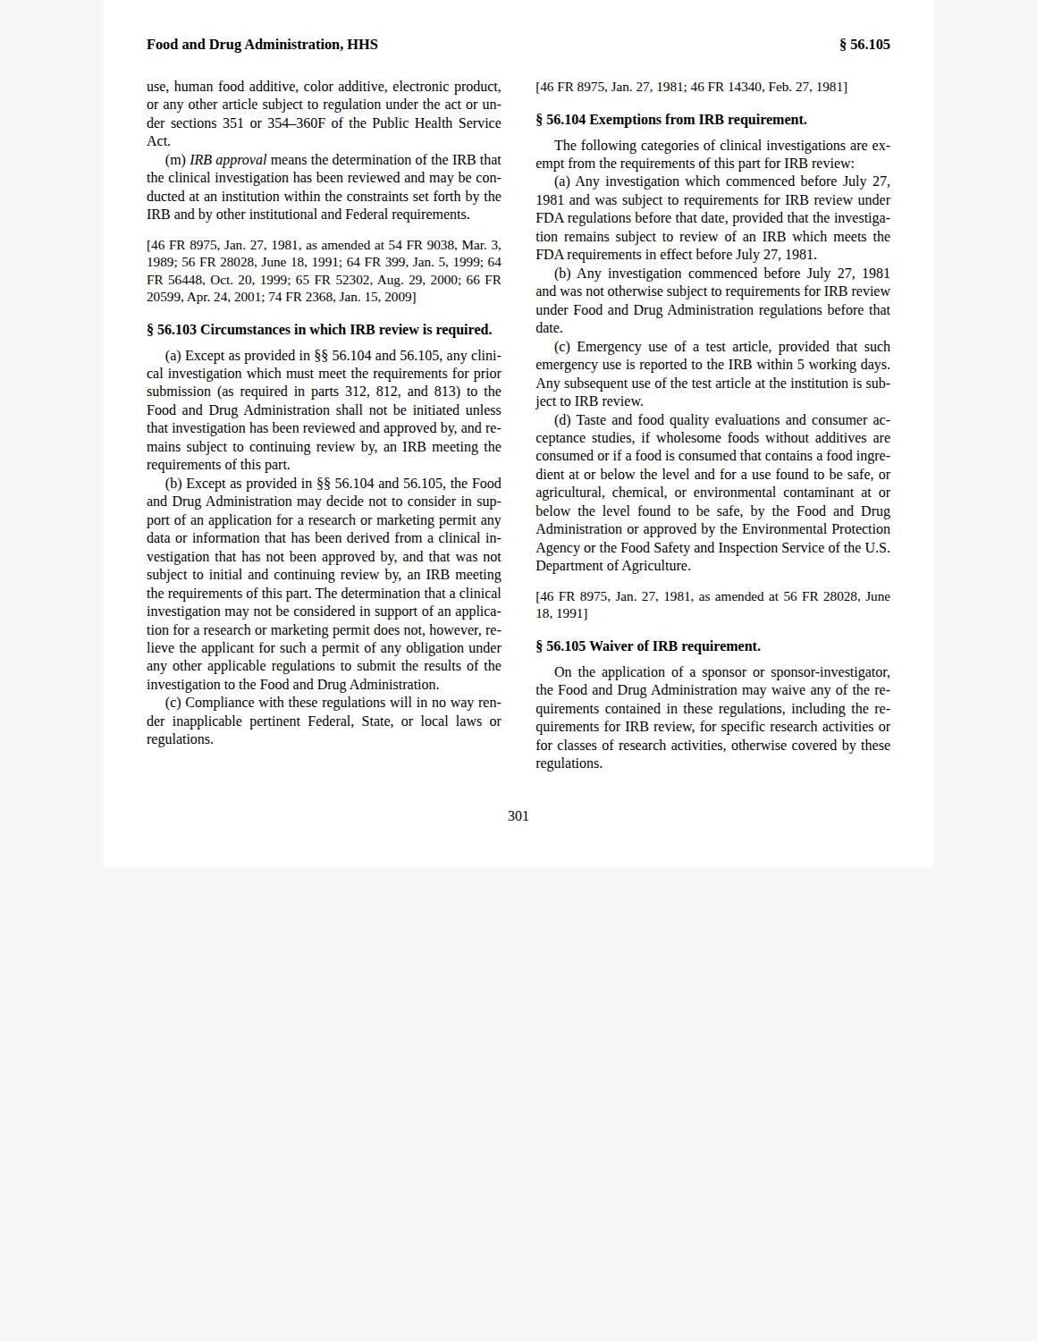Food and Drug Administration, HHS § 56.105
use, human food additive, color additive, electronic product, or any other article subject to regulation under the act or under sections 351 or 354–360F of the Public Health Service Act.
(m) IRB approval means the determination of the IRB that the clinical investigation has been reviewed and may be conducted at an institution within the constraints set forth by the IRB and by other institutional and Federal requirements.
[46 FR 8975, Jan. 27, 1981, as amended at 54 FR 9038, Mar. 3, 1989; 56 FR 28028, June 18, 1991; 64 FR 399, Jan. 5, 1999; 64 FR 56448, Oct. 20, 1999; 65 FR 52302, Aug. 29, 2000; 66 FR 20599, Apr. 24, 2001; 74 FR 2368, Jan. 15, 2009]
§ 56.103 Circumstances in which IRB review is required.
(a) Except as provided in §§ 56.104 and 56.105, any clinical investigation which must meet the requirements for prior submission (as required in parts 312, 812, and 813) to the Food and Drug Administration shall not be initiated unless that investigation has been reviewed and approved by, and remains subject to continuing review by, an IRB meeting the requirements of this part.
(b) Except as provided in §§ 56.104 and 56.105, the Food and Drug Administration may decide not to consider in support of an application for a research or marketing permit any data or information that has been derived from a clinical investigation that has not been approved by, and that was not subject to initial and continuing review by, an IRB meeting the requirements of this part. The determination that a clinical investigation may not be considered in support of an application for a research or marketing permit does not, however, relieve the applicant for such a permit of any obligation under any other applicable regulations to submit the results of the investigation to the Food and Drug Administration.
(c) Compliance with these regulations will in no way render inapplicable pertinent Federal, State, or local laws or regulations.
[46 FR 8975, Jan. 27, 1981; 46 FR 14340, Feb. 27, 1981]
§ 56.104 Exemptions from IRB requirement.
The following categories of clinical investigations are exempt from the requirements of this part for IRB review:
(a) Any investigation which commenced before July 27, 1981 and was subject to requirements for IRB review under FDA regulations before that date, provided that the investigation remains subject to review of an IRB which meets the FDA requirements in effect before July 27, 1981.
(b) Any investigation commenced before July 27, 1981 and was not otherwise subject to requirements for IRB review under Food and Drug Administration regulations before that date.
(c) Emergency use of a test article, provided that such emergency use is reported to the IRB within 5 working days. Any subsequent use of the test article at the institution is subject to IRB review.
(d) Taste and food quality evaluations and consumer acceptance studies, if wholesome foods without additives are consumed or if a food is consumed that contains a food ingredient at or below the level and for a use found to be safe, or agricultural, chemical, or environmental contaminant at or below the level found to be safe, by the Food and Drug Administration or approved by the Environmental Protection Agency or the Food Safety and Inspection Service of the U.S. Department of Agriculture.
[46 FR 8975, Jan. 27, 1981, as amended at 56 FR 28028, June 18, 1991]
§ 56.105 Waiver of IRB requirement.
On the application of a sponsor or sponsor-investigator, the Food and Drug Administration may waive any of the requirements contained in these regulations, including the requirements for IRB review, for specific research activities or for classes of research activities, otherwise covered by these regulations.
301